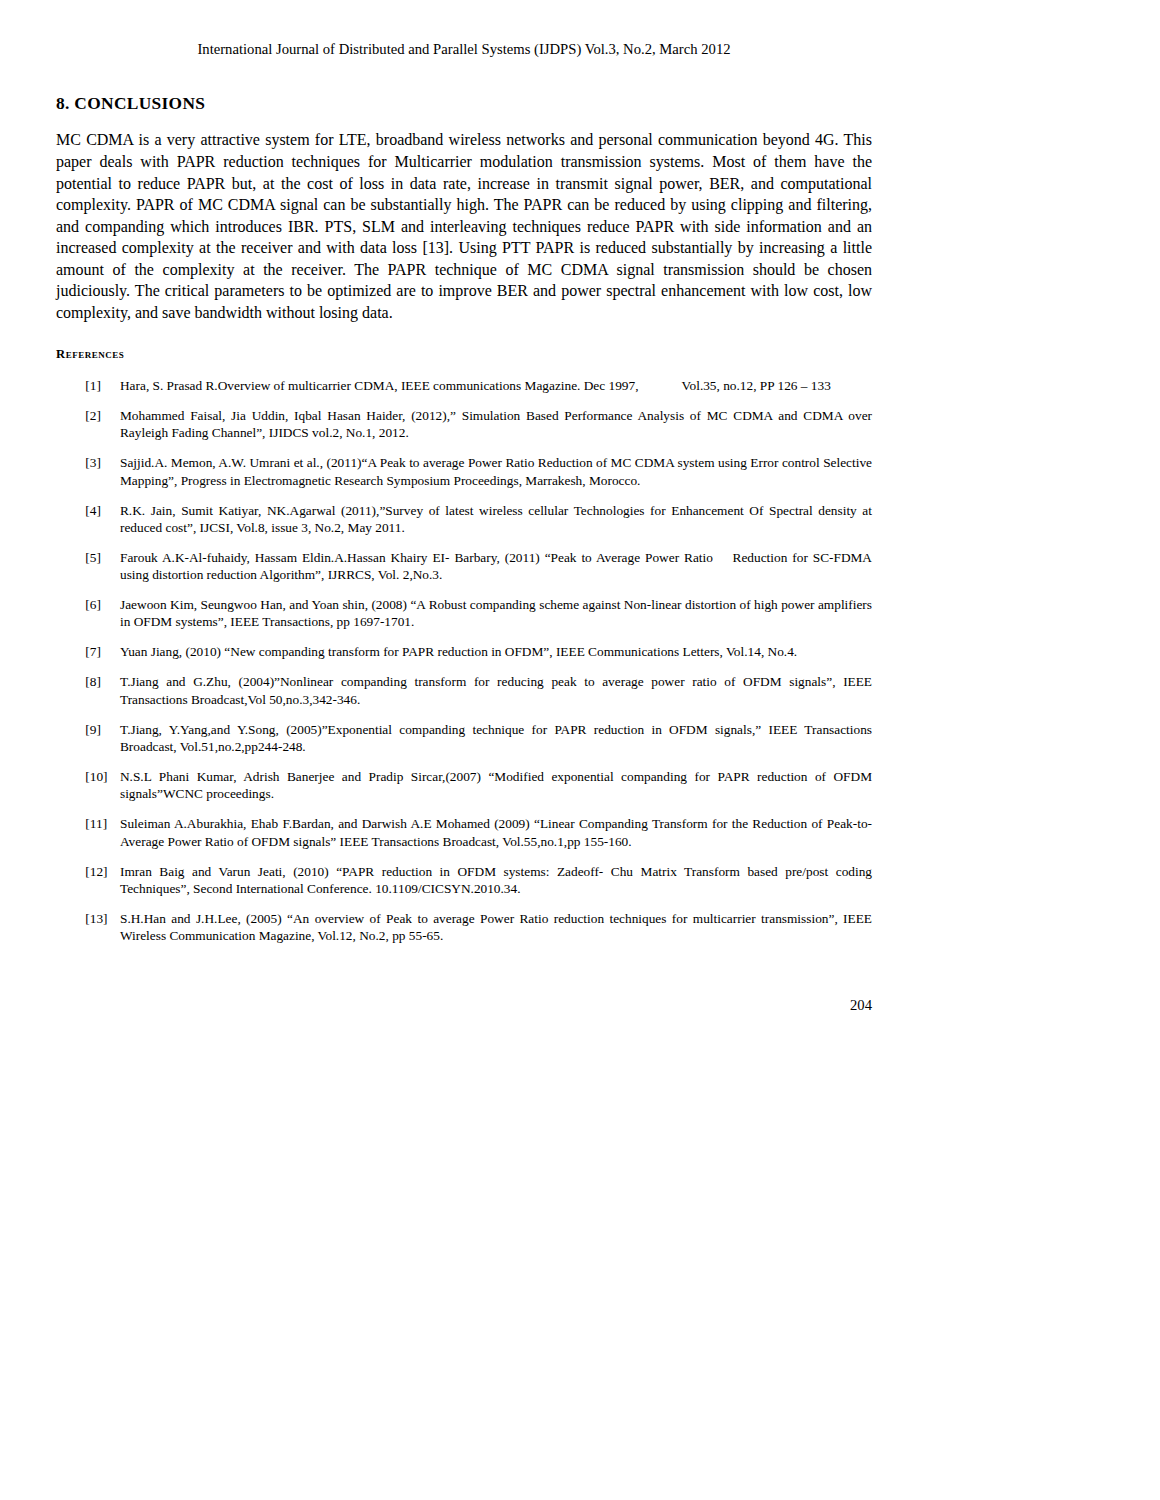International Journal of Distributed and Parallel Systems (IJDPS) Vol.3, No.2, March 2012
8. CONCLUSIONS
MC CDMA is a very attractive system for LTE, broadband wireless networks and personal communication beyond 4G. This paper deals with PAPR reduction techniques for Multicarrier modulation transmission systems. Most of them have the potential to reduce PAPR but, at the cost of loss in data rate, increase in transmit signal power, BER, and computational complexity. PAPR of MC CDMA signal can be substantially high. The PAPR can be reduced by using clipping and filtering, and companding which introduces IBR. PTS, SLM and interleaving techniques reduce PAPR with side information and an increased complexity at the receiver and with data loss [13]. Using PTT PAPR is reduced substantially by increasing a little amount of the complexity at the receiver. The PAPR technique of MC CDMA signal transmission should be chosen judiciously. The critical parameters to be optimized are to improve BER and power spectral enhancement with low cost, low complexity, and save bandwidth without losing data.
References
Hara, S. Prasad R.Overview of multicarrier CDMA, IEEE communications Magazine. Dec 1997, Vol.35, no.12, PP 126 – 133
Mohammed Faisal, Jia Uddin, Iqbal Hasan Haider, (2012),” Simulation Based Performance Analysis of MC CDMA and CDMA over Rayleigh Fading Channel”, IJIDCS vol.2, No.1, 2012.
Sajjid.A. Memon, A.W. Umrani et al., (2011)“A Peak to average Power Ratio Reduction of MC CDMA system using Error control Selective Mapping”, Progress in Electromagnetic Research Symposium Proceedings, Marrakesh, Morocco.
R.K. Jain, Sumit Katiyar, NK.Agarwal (2011),”Survey of latest wireless cellular Technologies for Enhancement Of Spectral density at reduced cost”, IJCSI, Vol.8, issue 3, No.2, May 2011.
Farouk A.K-Al-fuhaidy, Hassam Eldin.A.Hassan Khairy EI- Barbary, (2011) “Peak to Average Power Ratio Reduction for SC-FDMA using distortion reduction Algorithm”, IJRRCS, Vol. 2,No.3.
Jaewoon Kim, Seungwoo Han, and Yoan shin, (2008) “A Robust companding scheme against Non-linear distortion of high power amplifiers in OFDM systems”, IEEE Transactions, pp 1697-1701.
Yuan Jiang, (2010) “New companding transform for PAPR reduction in OFDM”, IEEE Communications Letters, Vol.14, No.4.
T.Jiang and G.Zhu, (2004)”Nonlinear companding transform for reducing peak to average power ratio of OFDM signals”, IEEE Transactions Broadcast,Vol 50,no.3,342-346.
T.Jiang, Y.Yang,and Y.Song, (2005)”Exponential companding technique for PAPR reduction in OFDM signals,” IEEE Transactions Broadcast, Vol.51,no.2,pp244-248.
N.S.L Phani Kumar, Adrish Banerjee and Pradip Sircar,(2007) “Modified exponential companding for PAPR reduction of OFDM signals”WCNC proceedings.
Suleiman A.Aburakhia, Ehab F.Bardan, and Darwish A.E Mohamed (2009) “Linear Companding Transform for the Reduction of Peak-to-Average Power Ratio of OFDM signals” IEEE Transactions Broadcast, Vol.55,no.1,pp 155-160.
Imran Baig and Varun Jeati, (2010) “PAPR reduction in OFDM systems: Zadeoff- Chu Matrix Transform based pre/post coding Techniques”, Second International Conference. 10.1109/CICSYN.2010.34.
S.H.Han and J.H.Lee, (2005) “An overview of Peak to average Power Ratio reduction techniques for multicarrier transmission”, IEEE Wireless Communication Magazine, Vol.12, No.2, pp 55-65.
204